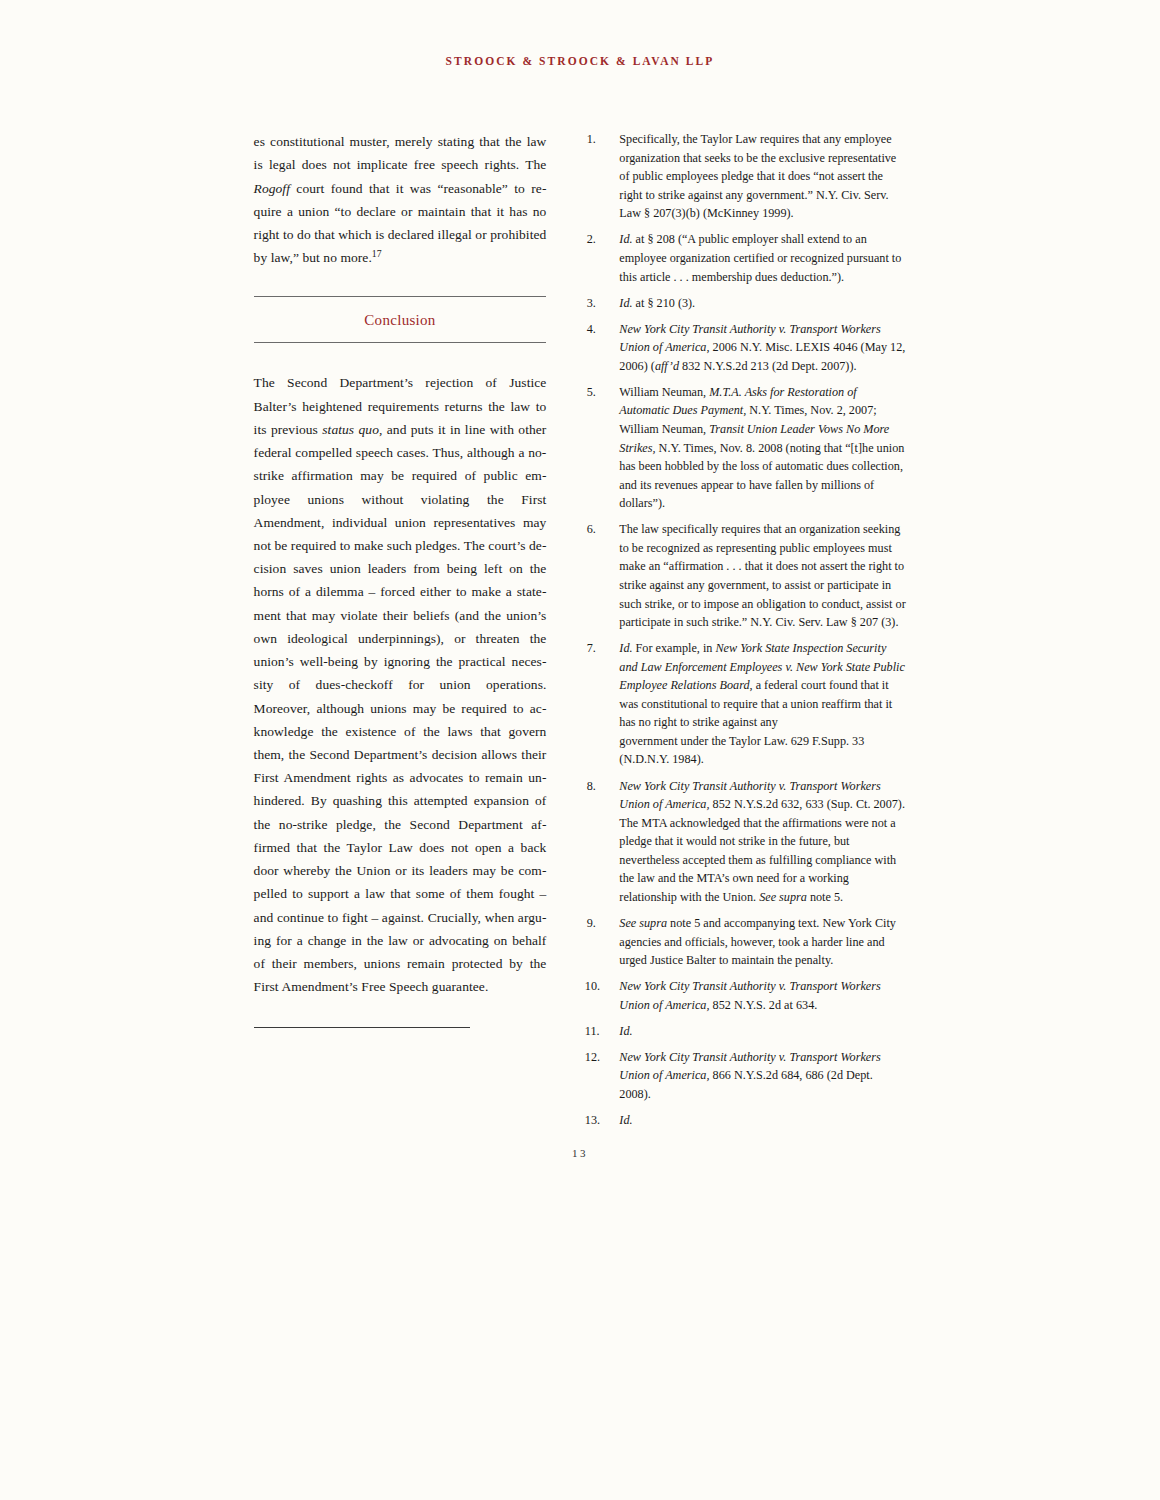Stroock & Stroock & Lavan LLP
es constitutional muster, merely stating that the law is legal does not implicate free speech rights. The Rogoff court found that it was “reasonable” to require a union “to declare or maintain that it has no right to do that which is declared illegal or prohibited by law,” but no more.17
Conclusion
The Second Department’s rejection of Justice Balter’s heightened requirements returns the law to its previous status quo, and puts it in line with other federal compelled speech cases. Thus, although a no-strike affirmation may be required of public employee unions without violating the First Amendment, individual union representatives may not be required to make such pledges. The court’s decision saves union leaders from being left on the horns of a dilemma – forced either to make a statement that may violate their beliefs (and the union’s own ideological underpinnings), or threaten the union’s well-being by ignoring the practical necessity of dues-checkoff for union operations. Moreover, although unions may be required to acknowledge the existence of the laws that govern them, the Second Department’s decision allows their First Amendment rights as advocates to remain unhindered. By quashing this attempted expansion of the no-strike pledge, the Second Department affirmed that the Taylor Law does not open a back door whereby the Union or its leaders may be compelled to support a law that some of them fought – and continue to fight – against. Crucially, when arguing for a change in the law or advocating on behalf of their members, unions remain protected by the First Amendment’s Free Speech guarantee.
Specifically, the Taylor Law requires that any employee organization that seeks to be the exclusive representative of public employees pledge that it does “not assert the right to strike against any government.” N.Y. Civ. Serv. Law § 207(3)(b) (McKinney 1999).
Id. at § 208 (“A public employer shall extend to an employee organization certified or recognized pursuant to this article . . . membership dues deduction.”).
Id. at § 210 (3).
New York City Transit Authority v. Transport Workers Union of America, 2006 N.Y. Misc. LEXIS 4046 (May 12, 2006) (aff’d 832 N.Y.S.2d 213 (2d Dept. 2007)).
William Neuman, M.T.A. Asks for Restoration of Automatic Dues Payment, N.Y. Times, Nov. 2, 2007; William Neuman, Transit Union Leader Vows No More Strikes, N.Y. Times, Nov. 8. 2008 (noting that “[t]he union has been hobbled by the loss of automatic dues collection, and its revenues appear to have fallen by millions of dollars”).
The law specifically requires that an organization seeking to be recognized as representing public employees must make an “affirmation . . . that it does not assert the right to strike against any government, to assist or participate in such strike, or to impose an obligation to conduct, assist or participate in such strike.” N.Y. Civ. Serv. Law § 207 (3).
Id. For example, in New York State Inspection Security and Law Enforcement Employees v. New York State Public Employee Relations Board, a federal court found that it was constitutional to require that a union reaffirm that it has no right to strike against any
government under the Taylor Law. 629 F.Supp. 33 (N.D.N.Y. 1984).
New York City Transit Authority v. Transport Workers Union of America, 852 N.Y.S.2d 632, 633 (Sup. Ct. 2007). The MTA acknowledged that the affirmations were not a pledge that it would not strike in the future, but nevertheless accepted them as fulfilling compliance with the law and the MTA’s own need for a working relationship with the Union. See supra note 5.
See supra note 5 and accompanying text. New York City agencies and officials, however, took a harder line and urged Justice Balter to maintain the penalty.
New York City Transit Authority v. Transport Workers Union of America, 852 N.Y.S. 2d at 634.
Id.
New York City Transit Authority v. Transport Workers Union of America, 866 N.Y.S.2d 684, 686 (2d Dept. 2008).
Id.
13